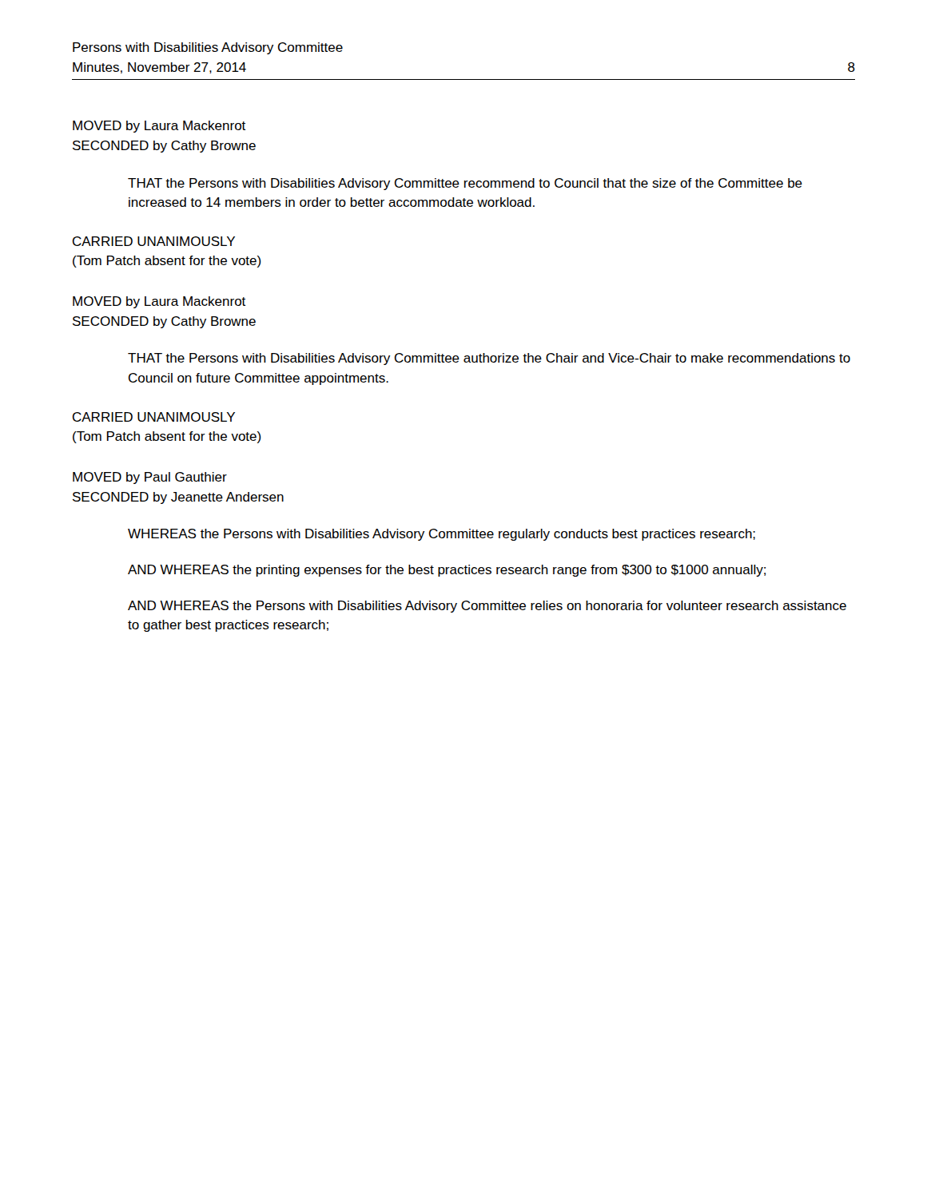Persons with Disabilities Advisory Committee
Minutes, November 27, 2014
8
MOVED by Laura Mackenrot
SECONDED by Cathy Browne
THAT the Persons with Disabilities Advisory Committee recommend to Council that the size of the Committee be increased to 14 members in order to better accommodate workload.
CARRIED UNANIMOUSLY
(Tom Patch absent for the vote)
MOVED by Laura Mackenrot
SECONDED by Cathy Browne
THAT the Persons with Disabilities Advisory Committee authorize the Chair and Vice-Chair to make recommendations to Council on future Committee appointments.
CARRIED UNANIMOUSLY
(Tom Patch absent for the vote)
MOVED by Paul Gauthier
SECONDED by Jeanette Andersen
WHEREAS the Persons with Disabilities Advisory Committee regularly conducts best practices research;
AND WHEREAS the printing expenses for the best practices research range from $300 to $1000 annually;
AND WHEREAS the Persons with Disabilities Advisory Committee relies on honoraria for volunteer research assistance to gather best practices research;